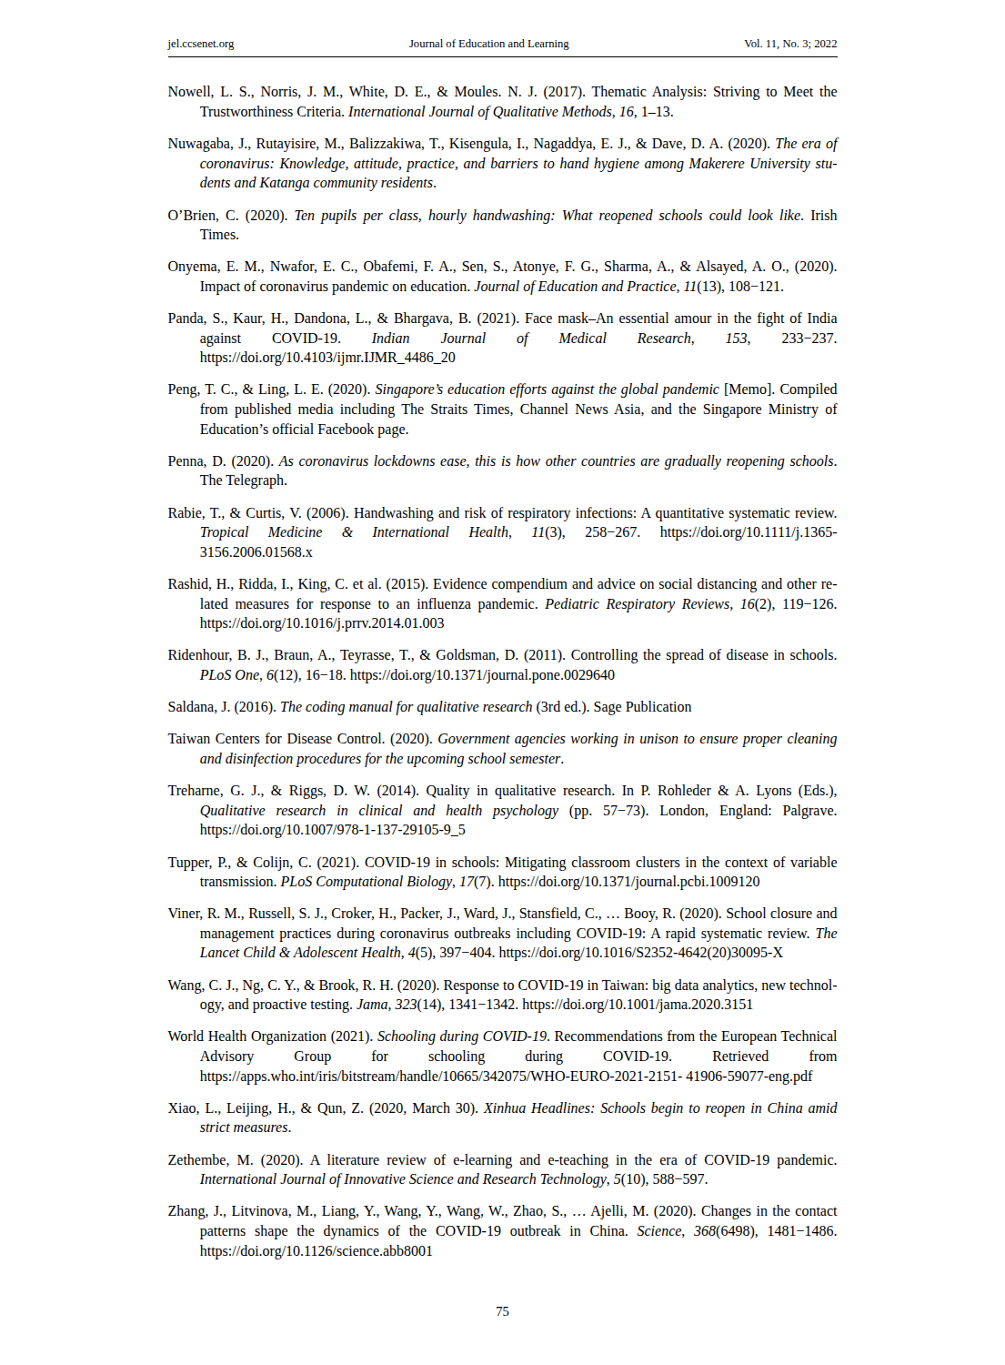jel.ccsenet.org Journal of Education and Learning Vol. 11, No. 3; 2022
Nowell, L. S., Norris, J. M., White, D. E., & Moules. N. J. (2017). Thematic Analysis: Striving to Meet the Trustworthiness Criteria. International Journal of Qualitative Methods, 16, 1–13.
Nuwagaba, J., Rutayisire, M., Balizzakiwa, T., Kisengula, I., Nagaddya, E. J., & Dave, D. A. (2020). The era of coronavirus: Knowledge, attitude, practice, and barriers to hand hygiene among Makerere University students and Katanga community residents.
O’Brien, C. (2020). Ten pupils per class, hourly handwashing: What reopened schools could look like. Irish Times.
Onyema, E. M., Nwafor, E. C., Obafemi, F. A., Sen, S., Atonye, F. G., Sharma, A., & Alsayed, A. O., (2020). Impact of coronavirus pandemic on education. Journal of Education and Practice, 11(13), 108−121.
Panda, S., Kaur, H., Dandona, L., & Bhargava, B. (2021). Face mask–An essential amour in the fight of India against COVID-19. Indian Journal of Medical Research, 153, 233−237. https://doi.org/10.4103/ijmr.IJMR_4486_20
Peng, T. C., & Ling, L. E. (2020). Singapore’s education efforts against the global pandemic [Memo]. Compiled from published media including The Straits Times, Channel News Asia, and the Singapore Ministry of Education’s official Facebook page.
Penna, D. (2020). As coronavirus lockdowns ease, this is how other countries are gradually reopening schools. The Telegraph.
Rabie, T., & Curtis, V. (2006). Handwashing and risk of respiratory infections: A quantitative systematic review. Tropical Medicine & International Health, 11(3), 258−267. https://doi.org/10.1111/j.1365-3156.2006.01568.x
Rashid, H., Ridda, I., King, C. et al. (2015). Evidence compendium and advice on social distancing and other related measures for response to an influenza pandemic. Pediatric Respiratory Reviews, 16(2), 119−126. https://doi.org/10.1016/j.prrv.2014.01.003
Ridenhour, B. J., Braun, A., Teyrasse, T., & Goldsman, D. (2011). Controlling the spread of disease in schools. PLoS One, 6(12), 16−18. https://doi.org/10.1371/journal.pone.0029640
Saldana, J. (2016). The coding manual for qualitative research (3rd ed.). Sage Publication
Taiwan Centers for Disease Control. (2020). Government agencies working in unison to ensure proper cleaning and disinfection procedures for the upcoming school semester.
Treharne, G. J., & Riggs, D. W. (2014). Quality in qualitative research. In P. Rohleder & A. Lyons (Eds.), Qualitative research in clinical and health psychology (pp. 57−73). London, England: Palgrave. https://doi.org/10.1007/978-1-137-29105-9_5
Tupper, P., & Colijn, C. (2021). COVID-19 in schools: Mitigating classroom clusters in the context of variable transmission. PLoS Computational Biology, 17(7). https://doi.org/10.1371/journal.pcbi.1009120
Viner, R. M., Russell, S. J., Croker, H., Packer, J., Ward, J., Stansfield, C., … Booy, R. (2020). School closure and management practices during coronavirus outbreaks including COVID-19: A rapid systematic review. The Lancet Child & Adolescent Health, 4(5), 397−404. https://doi.org/10.1016/S2352-4642(20)30095-X
Wang, C. J., Ng, C. Y., & Brook, R. H. (2020). Response to COVID-19 in Taiwan: big data analytics, new technology, and proactive testing. Jama, 323(14), 1341−1342. https://doi.org/10.1001/jama.2020.3151
World Health Organization (2021). Schooling during COVID-19. Recommendations from the European Technical Advisory Group for schooling during COVID-19. Retrieved from https://apps.who.int/iris/bitstream/handle/10665/342075/WHO-EURO-2021-2151- 41906-59077-eng.pdf
Xiao, L., Leijing, H., & Qun, Z. (2020, March 30). Xinhua Headlines: Schools begin to reopen in China amid strict measures.
Zethembe, M. (2020). A literature review of e-learning and e-teaching in the era of COVID-19 pandemic. International Journal of Innovative Science and Research Technology, 5(10), 588−597.
Zhang, J., Litvinova, M., Liang, Y., Wang, Y., Wang, W., Zhao, S., … Ajelli, M. (2020). Changes in the contact patterns shape the dynamics of the COVID-19 outbreak in China. Science, 368(6498), 1481−1486. https://doi.org/10.1126/science.abb8001
75